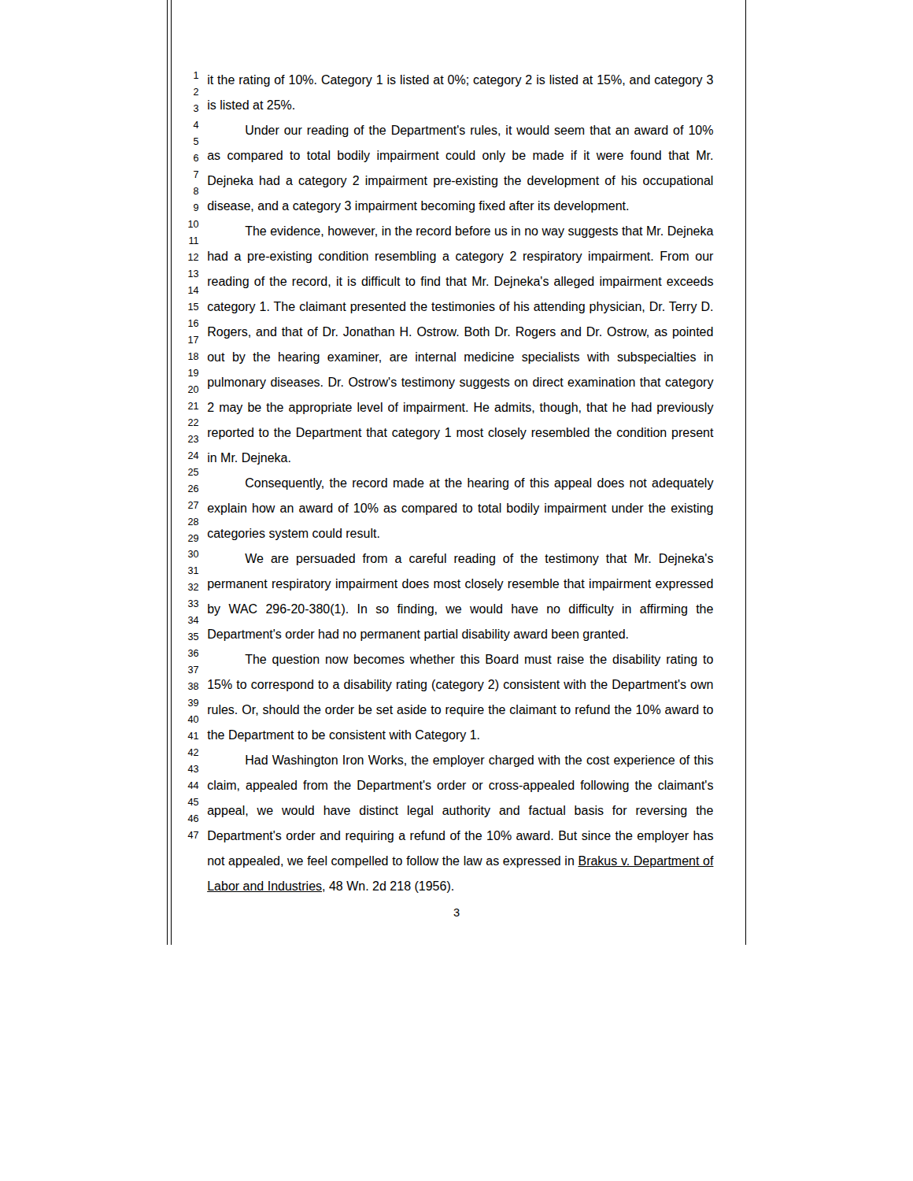1
2
3
4
5
6
7
8
9
10
11
12
13
14
15
16
17
18
19
20
21
22
23
24
25
26
27
28
29
30
31
32
33
34
35
36
37
38
39
40
41
42
43
44
45
46
47
it the rating of 10%. Category 1 is listed at 0%; category 2 is listed at 15%, and category 3 is listed at 25%.
Under our reading of the Department's rules, it would seem that an award of 10% as compared to total bodily impairment could only be made if it were found that Mr. Dejneka had a category 2 impairment pre-existing the development of his occupational disease, and a category 3 impairment becoming fixed after its development.
The evidence, however, in the record before us in no way suggests that Mr. Dejneka had a pre-existing condition resembling a category 2 respiratory impairment. From our reading of the record, it is difficult to find that Mr. Dejneka's alleged impairment exceeds category 1. The claimant presented the testimonies of his attending physician, Dr. Terry D. Rogers, and that of Dr. Jonathan H. Ostrow. Both Dr. Rogers and Dr. Ostrow, as pointed out by the hearing examiner, are internal medicine specialists with subspecialties in pulmonary diseases. Dr. Ostrow's testimony suggests on direct examination that category 2 may be the appropriate level of impairment. He admits, though, that he had previously reported to the Department that category 1 most closely resembled the condition present in Mr. Dejneka.
Consequently, the record made at the hearing of this appeal does not adequately explain how an award of 10% as compared to total bodily impairment under the existing categories system could result.
We are persuaded from a careful reading of the testimony that Mr. Dejneka's permanent respiratory impairment does most closely resemble that impairment expressed by WAC 296-20-380(1). In so finding, we would have no difficulty in affirming the Department's order had no permanent partial disability award been granted.
The question now becomes whether this Board must raise the disability rating to 15% to correspond to a disability rating (category 2) consistent with the Department's own rules. Or, should the order be set aside to require the claimant to refund the 10% award to the Department to be consistent with Category 1.
Had Washington Iron Works, the employer charged with the cost experience of this claim, appealed from the Department's order or cross-appealed following the claimant's appeal, we would have distinct legal authority and factual basis for reversing the Department's order and requiring a refund of the 10% award. But since the employer has not appealed, we feel compelled to follow the law as expressed in Brakus v. Department of Labor and Industries, 48 Wn. 2d 218 (1956).
3